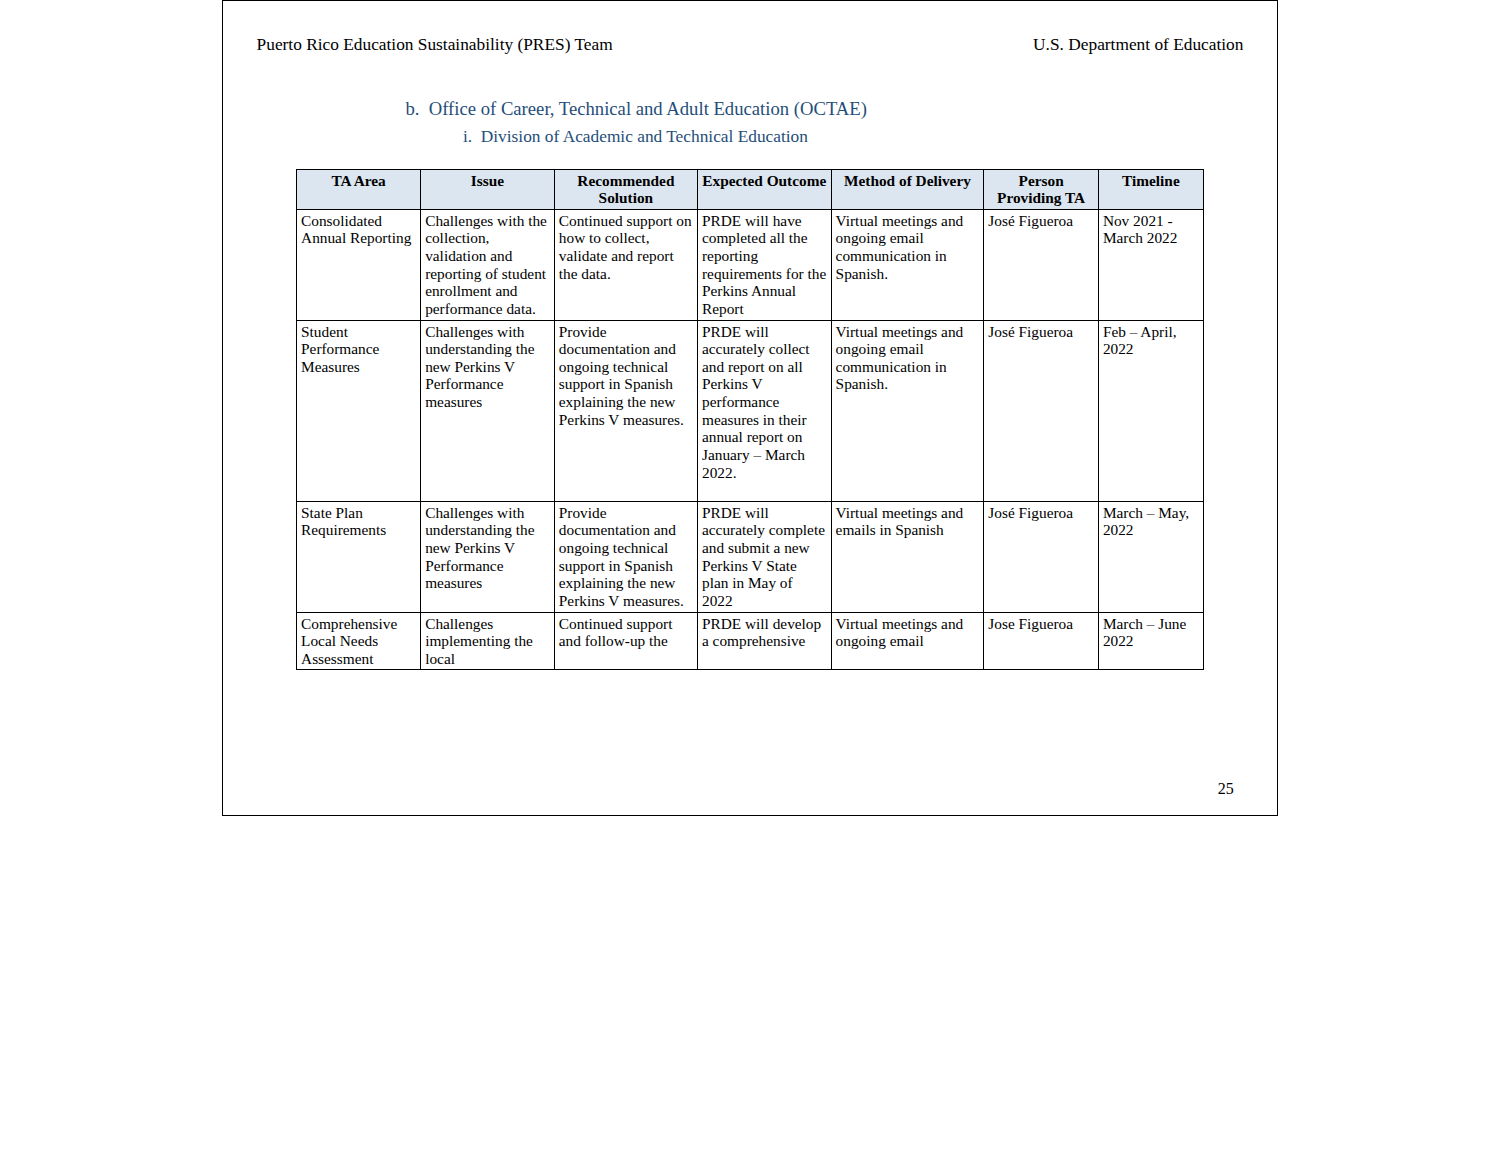Puerto Rico Education Sustainability (PRES) Team U.S. Department of Education
b. Office of Career, Technical and Adult Education (OCTAE)
i. Division of Academic and Technical Education
| TA Area | Issue | Recommended Solution | Expected Outcome | Method of Delivery | Person Providing TA | Timeline |
| --- | --- | --- | --- | --- | --- | --- |
| Consolidated Annual Reporting | Challenges with the collection, validation and reporting of student enrollment and performance data. | Continued support on how to collect, validate and report the data. | PRDE will have completed all the reporting requirements for the Perkins Annual Report | Virtual meetings and ongoing email communication in Spanish. | José Figueroa | Nov 2021 -March 2022 |
| Student Performance Measures | Challenges with understanding the new Perkins V Performance measures | Provide documentation and ongoing technical support in Spanish explaining the new Perkins V measures. | PRDE will accurately collect and report on all Perkins V performance measures in their annual report on January – March 2022. | Virtual meetings and ongoing email communication in Spanish. | José Figueroa | Feb – April, 2022 |
| State Plan Requirements | Challenges with understanding the new Perkins V Performance measures | Provide documentation and ongoing technical support in Spanish explaining the new Perkins V measures. | PRDE will accurately complete and submit a new Perkins V State plan in May of 2022 | Virtual meetings and emails in Spanish | José Figueroa | March – May, 2022 |
| Comprehensive Local Needs Assessment | Challenges implementing the local | Continued support and follow-up the | PRDE will develop a comprehensive | Virtual meetings and ongoing email | Jose Figueroa | March – June 2022 |
25